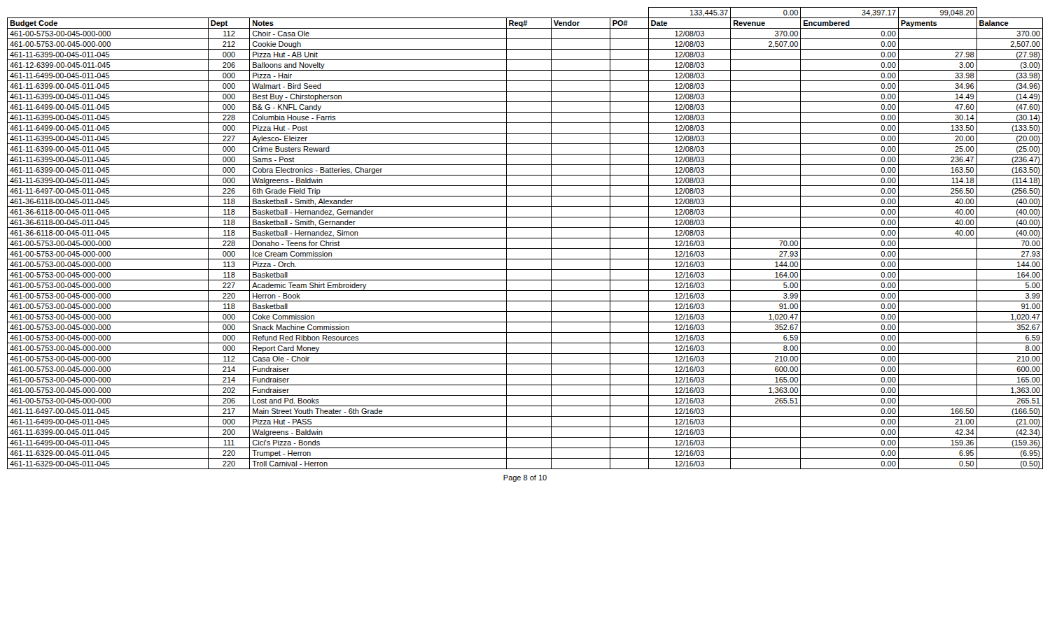| | | | | | | 133,445.37 | 0.00 | 34,397.17 | 99,048.20 |
| Budget Code | Dept | Notes | Req# | Vendor | PO# | Date | Revenue | Encumbered | Payments | Balance |
| 461-00-5753-00-045-000-000 | 112 | Choir - Casa Ole | | | | 12/08/03 | 370.00 | 0.00 | | 370.00 |
| 461-00-5753-00-045-000-000 | 212 | Cookie Dough | | | | 12/08/03 | 2,507.00 | 0.00 | | 2,507.00 |
| 461-11-6399-00-045-011-045 | 000 | Pizza Hut - AB Unit | | | | 12/08/03 | | 0.00 | 27.98 | (27.98) |
| 461-12-6399-00-045-011-045 | 206 | Balloons and Novelty | | | | 12/08/03 | | 0.00 | 3.00 | (3.00) |
| 461-11-6499-00-045-011-045 | 000 | Pizza - Hair | | | | 12/08/03 | | 0.00 | 33.98 | (33.98) |
| 461-11-6399-00-045-011-045 | 000 | Walmart - Bird Seed | | | | 12/08/03 | | 0.00 | 34.96 | (34.96) |
| 461-11-6399-00-045-011-045 | 000 | Best Buy - Chirstopherson | | | | 12/08/03 | | 0.00 | 14.49 | (14.49) |
| 461-11-6499-00-045-011-045 | 000 | B& G - KNFL Candy | | | | 12/08/03 | | 0.00 | 47.60 | (47.60) |
| 461-11-6399-00-045-011-045 | 228 | Columbia House - Farris | | | | 12/08/03 | | 0.00 | 30.14 | (30.14) |
| 461-11-6499-00-045-011-045 | 000 | Pizza Hut - Post | | | | 12/08/03 | | 0.00 | 133.50 | (133.50) |
| 461-11-6399-00-045-011-045 | 227 | Aylesco- Eleizer | | | | 12/08/03 | | 0.00 | 20.00 | (20.00) |
| 461-11-6399-00-045-011-045 | 000 | Crime Busters Reward | | | | 12/08/03 | | 0.00 | 25.00 | (25.00) |
| 461-11-6399-00-045-011-045 | 000 | Sams - Post | | | | 12/08/03 | | 0.00 | 236.47 | (236.47) |
| 461-11-6399-00-045-011-045 | 000 | Cobra Electronics - Batteries, Charger | | | | 12/08/03 | | 0.00 | 163.50 | (163.50) |
| 461-11-6399-00-045-011-045 | 000 | Walgreens - Baldwin | | | | 12/08/03 | | 0.00 | 114.18 | (114.18) |
| 461-11-6497-00-045-011-045 | 226 | 6th Grade Field Trip | | | | 12/08/03 | | 0.00 | 256.50 | (256.50) |
| 461-36-6118-00-045-011-045 | 118 | Basketball - Smith, Alexander | | | | 12/08/03 | | 0.00 | 40.00 | (40.00) |
| 461-36-6118-00-045-011-045 | 118 | Basketball - Hernandez, Gernander | | | | 12/08/03 | | 0.00 | 40.00 | (40.00) |
| 461-36-6118-00-045-011-045 | 118 | Basketball - Smith, Gernander | | | | 12/08/03 | | 0.00 | 40.00 | (40.00) |
| 461-36-6118-00-045-011-045 | 118 | Basketball - Hernandez, Simon | | | | 12/08/03 | | 0.00 | 40.00 | (40.00) |
| 461-00-5753-00-045-000-000 | 228 | Donaho - Teens for Christ | | | | 12/16/03 | 70.00 | 0.00 | | 70.00 |
| 461-00-5753-00-045-000-000 | 000 | Ice Cream Commission | | | | 12/16/03 | 27.93 | 0.00 | | 27.93 |
| 461-00-5753-00-045-000-000 | 113 | Pizza - Orch. | | | | 12/16/03 | 144.00 | 0.00 | | 144.00 |
| 461-00-5753-00-045-000-000 | 118 | Basketball | | | | 12/16/03 | 164.00 | 0.00 | | 164.00 |
| 461-00-5753-00-045-000-000 | 227 | Academic Team Shirt Embroidery | | | | 12/16/03 | 5.00 | 0.00 | | 5.00 |
| 461-00-5753-00-045-000-000 | 220 | Herron - Book | | | | 12/16/03 | 3.99 | 0.00 | | 3.99 |
| 461-00-5753-00-045-000-000 | 118 | Basketball | | | | 12/16/03 | 91.00 | 0.00 | | 91.00 |
| 461-00-5753-00-045-000-000 | 000 | Coke Commission | | | | 12/16/03 | 1,020.47 | 0.00 | | 1,020.47 |
| 461-00-5753-00-045-000-000 | 000 | Snack Machine Commission | | | | 12/16/03 | 352.67 | 0.00 | | 352.67 |
| 461-00-5753-00-045-000-000 | 000 | Refund Red Ribbon Resources | | | | 12/16/03 | 6.59 | 0.00 | | 6.59 |
| 461-00-5753-00-045-000-000 | 000 | Report Card Money | | | | 12/16/03 | 8.00 | 0.00 | | 8.00 |
| 461-00-5753-00-045-000-000 | 112 | Casa Ole - Choir | | | | 12/16/03 | 210.00 | 0.00 | | 210.00 |
| 461-00-5753-00-045-000-000 | 214 | Fundraiser | | | | 12/16/03 | 600.00 | 0.00 | | 600.00 |
| 461-00-5753-00-045-000-000 | 214 | Fundraiser | | | | 12/16/03 | 165.00 | 0.00 | | 165.00 |
| 461-00-5753-00-045-000-000 | 202 | Fundraiser | | | | 12/16/03 | 1,363.00 | 0.00 | | 1,363.00 |
| 461-00-5753-00-045-000-000 | 206 | Lost and Pd. Books | | | | 12/16/03 | 265.51 | 0.00 | | 265.51 |
| 461-11-6497-00-045-011-045 | 217 | Main Street Youth Theater - 6th Grade | | | | 12/16/03 | | 0.00 | 166.50 | (166.50) |
| 461-11-6499-00-045-011-045 | 000 | Pizza Hut - PASS | | | | 12/16/03 | | 0.00 | 21.00 | (21.00) |
| 461-11-6399-00-045-011-045 | 200 | Walgreens - Baldwin | | | | 12/16/03 | | 0.00 | 42.34 | (42.34) |
| 461-11-6499-00-045-011-045 | 111 | Cici's Pizza - Bonds | | | | 12/16/03 | | 0.00 | 159.36 | (159.36) |
| 461-11-6329-00-045-011-045 | 220 | Trumpet - Herron | | | | 12/16/03 | | 0.00 | 6.95 | (6.95) |
| 461-11-6329-00-045-011-045 | 220 | Troll Carnival - Herron | | | | 12/16/03 | | 0.00 | 0.50 | (0.50) |
Page 8 of 10